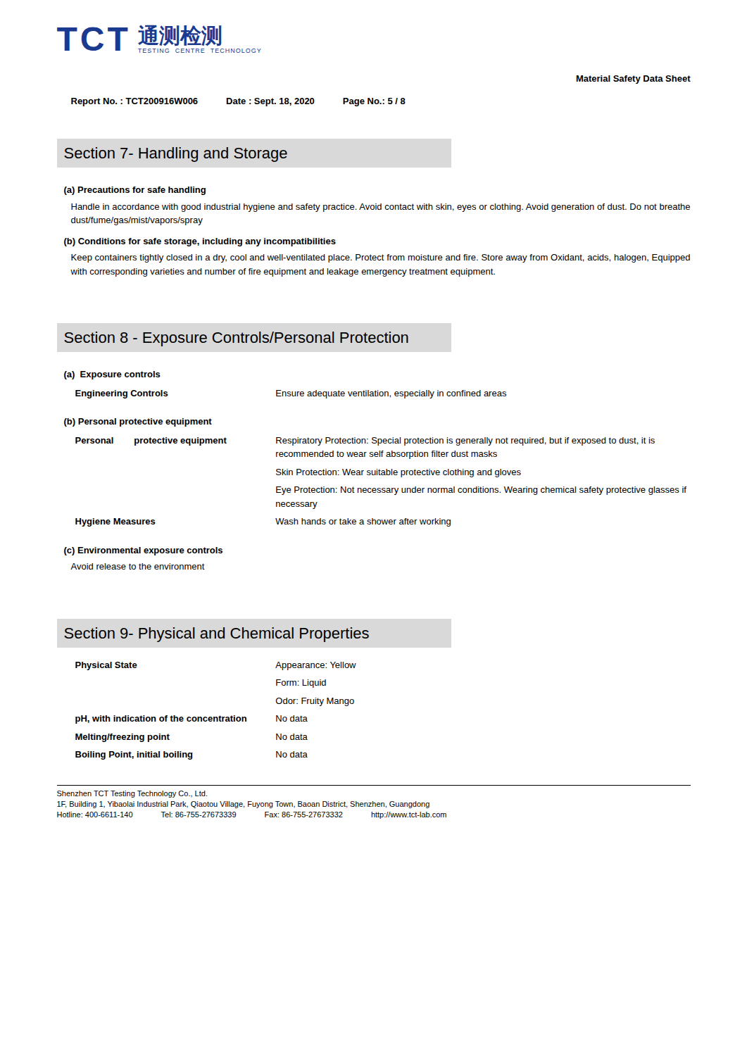TCT
通测检测
TESTING CENTRE TECHNOLOGY
Material Safety Data Sheet
Report No. : TCT200916W006 Date : Sept. 18, 2020 Page No.: 5 / 8
Section 7- Handling and Storage
(a) Precautions for safe handling
Handle in accordance with good industrial hygiene and safety practice. Avoid contact with skin, eyes or clothing. Avoid generation of dust. Do not breathe dust/fume/gas/mist/vapors/spray
(b) Conditions for safe storage, including any incompatibilities
Keep containers tightly closed in a dry, cool and well-ventilated place. Protect from moisture and fire. Store away from Oxidant, acids, halogen, Equipped with corresponding varieties and number of fire equipment and leakage emergency treatment equipment.
Section 8 - Exposure Controls/Personal Protection
(a) Exposure controls
| Engineering Controls | Ensure adequate ventilation, especially in confined areas |
(b) Personal protective equipment
| Personal protective equipment | Respiratory Protection: Special protection is generally not required, but if exposed to dust, it is recommended to wear self absorption filter dust masks |
| | Skin Protection: Wear suitable protective clothing and gloves |
| | Eye Protection: Not necessary under normal conditions. Wearing chemical safety protective glasses if necessary |
| Hygiene Measures | Wash hands or take a shower after working |
(c) Environmental exposure controls
Avoid release to the environment
Section 9- Physical and Chemical Properties
| Physical State | Appearance: Yellow |
| | Form: Liquid |
| | Odor: Fruity Mango |
| pH, with indication of the concentration | No data |
| Melting/freezing point | No data |
| Boiling Point, initial boiling | No data |
Shenzhen TCT Testing Technology Co., Ltd.
1F, Building 1, Yibaolai Industrial Park, Qiaotou Village, Fuyong Town, Baoan District, Shenzhen, Guangdong
Hotline: 400-6611-140 Tel: 86-755-27673339 Fax: 86-755-27673332 http://www.tct-lab.com